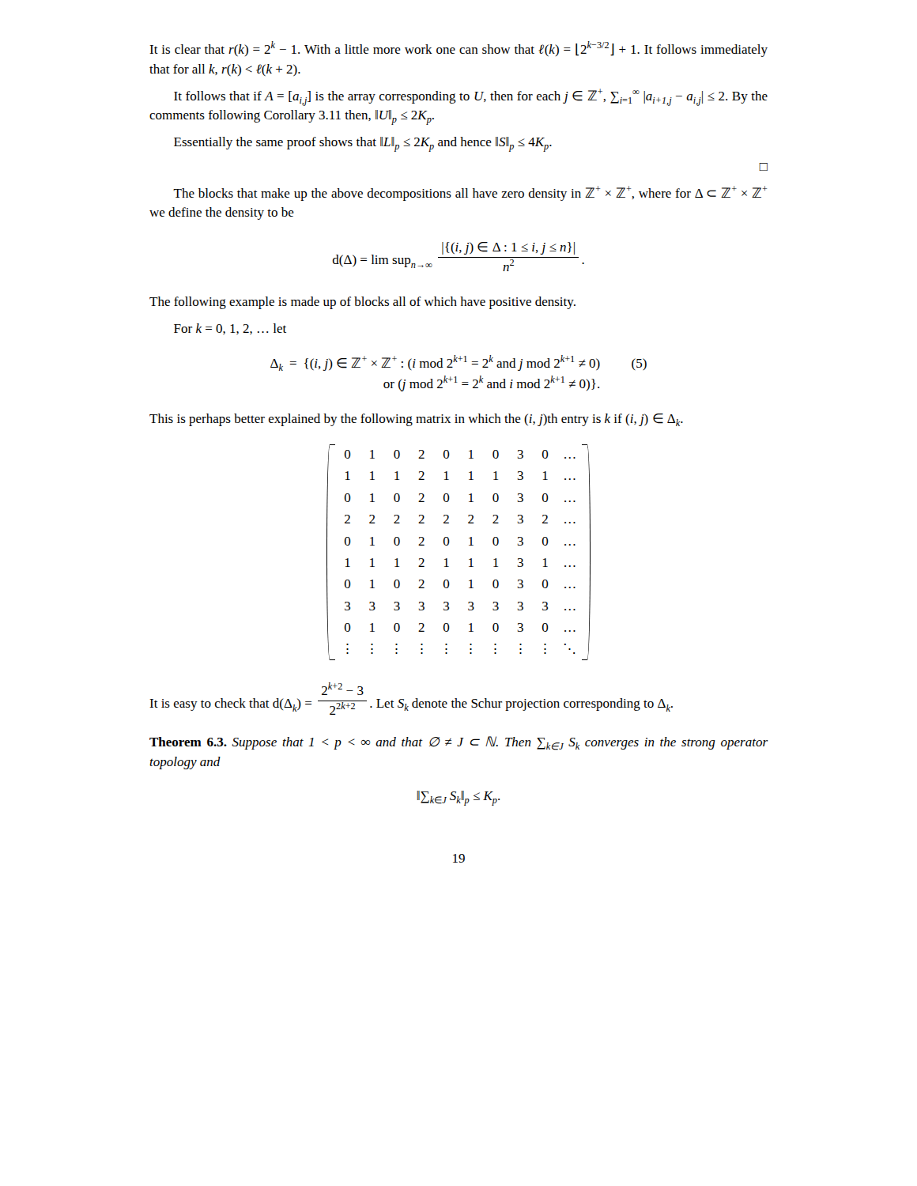It is clear that r(k) = 2k − 1. With a little more work one can show that ℓ(k) = ⌊2k−3/2⌋ + 1. It follows immediately that for all k, r(k) < ℓ(k + 2).
It follows that if A = [ai,j] is the array corresponding to U, then for each j ∈ ℤ+, ∑i=1∞ |ai+1,j − ai,j| ≤ 2. By the comments following Corollary 3.11 then, ‖U‖p ≤ 2Kp.
Essentially the same proof shows that ‖L‖p ≤ 2Kp and hence ‖S‖p ≤ 4Kp.
□
The blocks that make up the above decompositions all have zero density in ℤ+ × ℤ+, where for Δ ⊂ ℤ+ × ℤ+ we define the density to be
d(Δ) = lim supn→∞ |{(i, j) ∈ Δ : 1 ≤ i, j ≤ n}| n2 .
The following example is made up of blocks all of which have positive density.
For k = 0, 1, 2, … let
Δk
=
{(i, j) ∈ ℤ+ × ℤ+ : (i mod 2k+1 = 2k and j mod 2k+1 ≠ 0)
(5)
or (j mod 2k+1 = 2k and i mod 2k+1 ≠ 0)}.
This is perhaps better explained by the following matrix in which the (i, j)th entry is k if (i, j) ∈ Δk.
| 0 | 1 | 0 | 2 | 0 | 1 | 0 | 3 | 0 | … |
| 1 | 1 | 1 | 2 | 1 | 1 | 1 | 3 | 1 | … |
| 0 | 1 | 0 | 2 | 0 | 1 | 0 | 3 | 0 | … |
| 2 | 2 | 2 | 2 | 2 | 2 | 2 | 3 | 2 | … |
| 0 | 1 | 0 | 2 | 0 | 1 | 0 | 3 | 0 | … |
| 1 | 1 | 1 | 2 | 1 | 1 | 1 | 3 | 1 | … |
| 0 | 1 | 0 | 2 | 0 | 1 | 0 | 3 | 0 | … |
| 3 | 3 | 3 | 3 | 3 | 3 | 3 | 3 | 3 | … |
| 0 | 1 | 0 | 2 | 0 | 1 | 0 | 3 | 0 | … |
| ⋮ | ⋮ | ⋮ | ⋮ | ⋮ | ⋮ | ⋮ | ⋮ | ⋮ | ⋱ |
It is easy to check that d(Δk) = 2k+2 − 3 22k+2 . Let Sk denote the Schur projection corresponding to Δk.
Theorem 6.3. Suppose that 1 < p < ∞ and that ∅ ≠ J ⊂ ℕ. Then ∑k∈J Sk converges in the strong operator topology and
‖∑k∈J Sk‖p ≤ Kp.
19